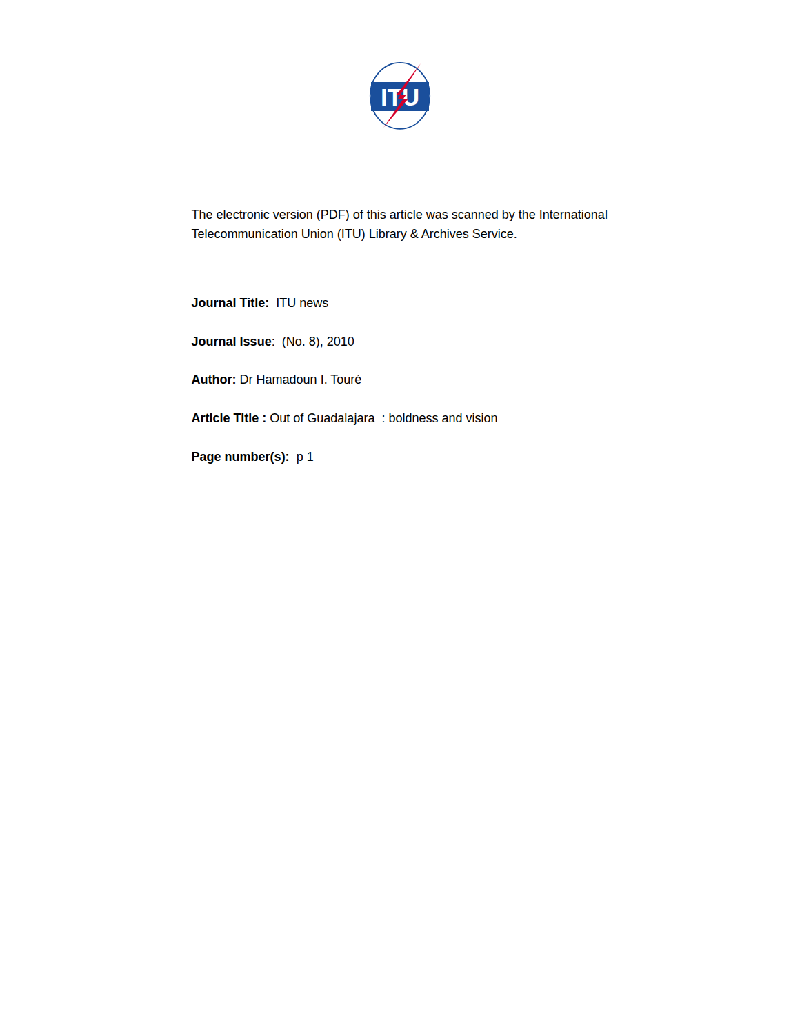The electronic version (PDF) of this article was scanned by the International Telecommunication Union (ITU) Library & Archives Service.
Journal Title: ITU news
Journal Issue: (No. 8), 2010
Author: Dr Hamadoun I. Touré
Article Title : Out of Guadalajara : boldness and vision
Page number(s): p 1